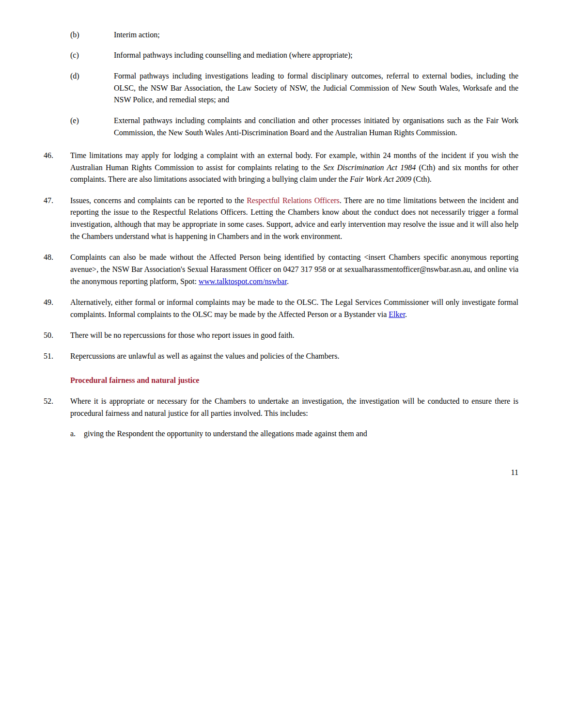(b) Interim action;
(c) Informal pathways including counselling and mediation (where appropriate);
(d) Formal pathways including investigations leading to formal disciplinary outcomes, referral to external bodies, including the OLSC, the NSW Bar Association, the Law Society of NSW, the Judicial Commission of New South Wales, Worksafe and the NSW Police, and remedial steps; and
(e) External pathways including complaints and conciliation and other processes initiated by organisations such as the Fair Work Commission, the New South Wales Anti-Discrimination Board and the Australian Human Rights Commission.
46. Time limitations may apply for lodging a complaint with an external body. For example, within 24 months of the incident if you wish the Australian Human Rights Commission to assist for complaints relating to the Sex Discrimination Act 1984 (Cth) and six months for other complaints. There are also limitations associated with bringing a bullying claim under the Fair Work Act 2009 (Cth).
47. Issues, concerns and complaints can be reported to the Respectful Relations Officers. There are no time limitations between the incident and reporting the issue to the Respectful Relations Officers. Letting the Chambers know about the conduct does not necessarily trigger a formal investigation, although that may be appropriate in some cases. Support, advice and early intervention may resolve the issue and it will also help the Chambers understand what is happening in Chambers and in the work environment.
48. Complaints can also be made without the Affected Person being identified by contacting <insert Chambers specific anonymous reporting avenue>, the NSW Bar Association's Sexual Harassment Officer on 0427 317 958 or at sexualharassmentofficer@nswbar.asn.au, and online via the anonymous reporting platform, Spot: www.talktospot.com/nswbar.
49. Alternatively, either formal or informal complaints may be made to the OLSC. The Legal Services Commissioner will only investigate formal complaints. Informal complaints to the OLSC may be made by the Affected Person or a Bystander via Elker.
50. There will be no repercussions for those who report issues in good faith.
51. Repercussions are unlawful as well as against the values and policies of the Chambers.
Procedural fairness and natural justice
52. Where it is appropriate or necessary for the Chambers to undertake an investigation, the investigation will be conducted to ensure there is procedural fairness and natural justice for all parties involved. This includes:
a. giving the Respondent the opportunity to understand the allegations made against them and
11